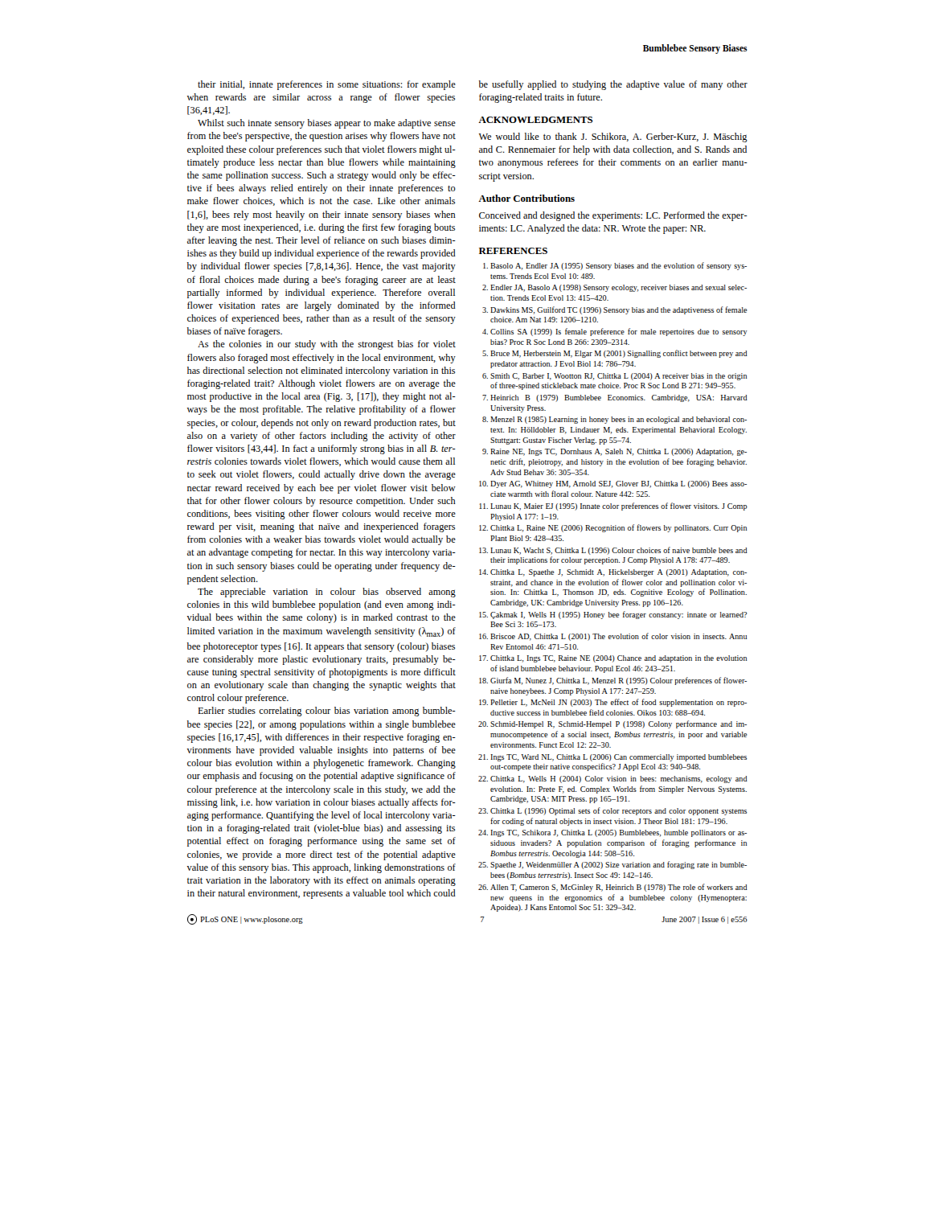Bumblebee Sensory Biases
their initial, innate preferences in some situations: for example when rewards are similar across a range of flower species [36,41,42].
Whilst such innate sensory biases appear to make adaptive sense from the bee's perspective, the question arises why flowers have not exploited these colour preferences such that violet flowers might ultimately produce less nectar than blue flowers while maintaining the same pollination success. Such a strategy would only be effective if bees always relied entirely on their innate preferences to make flower choices, which is not the case. Like other animals [1,6], bees rely most heavily on their innate sensory biases when they are most inexperienced, i.e. during the first few foraging bouts after leaving the nest. Their level of reliance on such biases diminishes as they build up individual experience of the rewards provided by individual flower species [7,8,14,36]. Hence, the vast majority of floral choices made during a bee's foraging career are at least partially informed by individual experience. Therefore overall flower visitation rates are largely dominated by the informed choices of experienced bees, rather than as a result of the sensory biases of naïve foragers.
As the colonies in our study with the strongest bias for violet flowers also foraged most effectively in the local environment, why has directional selection not eliminated intercolony variation in this foraging-related trait? Although violet flowers are on average the most productive in the local area (Fig. 3, [17]), they might not always be the most profitable. The relative profitability of a flower species, or colour, depends not only on reward production rates, but also on a variety of other factors including the activity of other flower visitors [43,44]. In fact a uniformly strong bias in all B. terrestris colonies towards violet flowers, which would cause them all to seek out violet flowers, could actually drive down the average nectar reward received by each bee per violet flower visit below that for other flower colours by resource competition. Under such conditions, bees visiting other flower colours would receive more reward per visit, meaning that naïve and inexperienced foragers from colonies with a weaker bias towards violet would actually be at an advantage competing for nectar. In this way intercolony variation in such sensory biases could be operating under frequency dependent selection.
The appreciable variation in colour bias observed among colonies in this wild bumblebee population (and even among individual bees within the same colony) is in marked contrast to the limited variation in the maximum wavelength sensitivity (λmax) of bee photoreceptor types [16]. It appears that sensory (colour) biases are considerably more plastic evolutionary traits, presumably because tuning spectral sensitivity of photopigments is more difficult on an evolutionary scale than changing the synaptic weights that control colour preference.
Earlier studies correlating colour bias variation among bumblebee species [22], or among populations within a single bumblebee species [16,17,45], with differences in their respective foraging environments have provided valuable insights into patterns of bee colour bias evolution within a phylogenetic framework. Changing our emphasis and focusing on the potential adaptive significance of colour preference at the intercolony scale in this study, we add the missing link, i.e. how variation in colour biases actually affects foraging performance. Quantifying the level of local intercolony variation in a foraging-related trait (violet-blue bias) and assessing its potential effect on foraging performance using the same set of colonies, we provide a more direct test of the potential adaptive value of this sensory bias. This approach, linking demonstrations of trait variation in the laboratory with its effect on animals operating in their natural environment, represents a valuable tool which could be usefully applied to studying the adaptive value of many other foraging-related traits in future.
ACKNOWLEDGMENTS
We would like to thank J. Schikora, A. Gerber-Kurz, J. Mäschig and C. Rennemaier for help with data collection, and S. Rands and two anonymous referees for their comments on an earlier manuscript version.
Author Contributions
Conceived and designed the experiments: LC. Performed the experiments: LC. Analyzed the data: NR. Wrote the paper: NR.
REFERENCES
Basolo A, Endler JA (1995) Sensory biases and the evolution of sensory systems. Trends Ecol Evol 10: 489.
Endler JA, Basolo A (1998) Sensory ecology, receiver biases and sexual selection. Trends Ecol Evol 13: 415–420.
Dawkins MS, Guilford TC (1996) Sensory bias and the adaptiveness of female choice. Am Nat 149: 1206–1210.
Collins SA (1999) Is female preference for male repertoires due to sensory bias? Proc R Soc Lond B 266: 2309–2314.
Bruce M, Herberstein M, Elgar M (2001) Signalling conflict between prey and predator attraction. J Evol Biol 14: 786–794.
Smith C, Barber I, Wootton RJ, Chittka L (2004) A receiver bias in the origin of three-spined stickleback mate choice. Proc R Soc Lond B 271: 949–955.
Heinrich B (1979) Bumblebee Economics. Cambridge, USA: Harvard University Press.
Menzel R (1985) Learning in honey bees in an ecological and behavioral context. In: Hölldobler B, Lindauer M, eds. Experimental Behavioral Ecology. Stuttgart: Gustav Fischer Verlag. pp 55–74.
Raine NE, Ings TC, Dornhaus A, Saleh N, Chittka L (2006) Adaptation, genetic drift, pleiotropy, and history in the evolution of bee foraging behavior. Adv Stud Behav 36: 305–354.
Dyer AG, Whitney HM, Arnold SEJ, Glover BJ, Chittka L (2006) Bees associate warmth with floral colour. Nature 442: 525.
Lunau K, Maier EJ (1995) Innate color preferences of flower visitors. J Comp Physiol A 177: 1–19.
Chittka L, Raine NE (2006) Recognition of flowers by pollinators. Curr Opin Plant Biol 9: 428–435.
Lunau K, Wacht S, Chittka L (1996) Colour choices of naive bumble bees and their implications for colour perception. J Comp Physiol A 178: 477–489.
Chittka L, Spaethe J, Schmidt A, Hickelsberger A (2001) Adaptation, constraint, and chance in the evolution of flower color and pollination color vision. In: Chittka L, Thomson JD, eds. Cognitive Ecology of Pollination. Cambridge, UK: Cambridge University Press. pp 106–126.
Çakmak I, Wells H (1995) Honey bee forager constancy: innate or learned? Bee Sci 3: 165–173.
Briscoe AD, Chittka L (2001) The evolution of color vision in insects. Annu Rev Entomol 46: 471–510.
Chittka L, Ings TC, Raine NE (2004) Chance and adaptation in the evolution of island bumblebee behaviour. Popul Ecol 46: 243–251.
Giurfa M, Nunez J, Chittka L, Menzel R (1995) Colour preferences of flower-naive honeybees. J Comp Physiol A 177: 247–259.
Pelletier L, McNeil JN (2003) The effect of food supplementation on reproductive success in bumblebee field colonies. Oikos 103: 688–694.
Schmid-Hempel R, Schmid-Hempel P (1998) Colony performance and immunocompetence of a social insect, Bombus terrestris, in poor and variable environments. Funct Ecol 12: 22–30.
Ings TC, Ward NL, Chittka L (2006) Can commercially imported bumblebees out-compete their native conspecifics? J Appl Ecol 43: 940–948.
Chittka L, Wells H (2004) Color vision in bees: mechanisms, ecology and evolution. In: Prete F, ed. Complex Worlds from Simpler Nervous Systems. Cambridge, USA: MIT Press. pp 165–191.
Chittka L (1996) Optimal sets of color receptors and color opponent systems for coding of natural objects in insect vision. J Theor Biol 181: 179–196.
Ings TC, Schikora J, Chittka L (2005) Bumblebees, humble pollinators or assiduous invaders? A population comparison of foraging performance in Bombus terrestris. Oecologia 144: 508–516.
Spaethe J, Weidenmüller A (2002) Size variation and foraging rate in bumblebees (Bombus terrestris). Insect Soc 49: 142–146.
Allen T, Cameron S, McGinley R, Heinrich B (1978) The role of workers and new queens in the ergonomics of a bumblebee colony (Hymenoptera: Apoidea). J Kans Entomol Soc 51: 329–342.
PLoS ONE | www.plosone.org
7
June 2007 | Issue 6 | e556